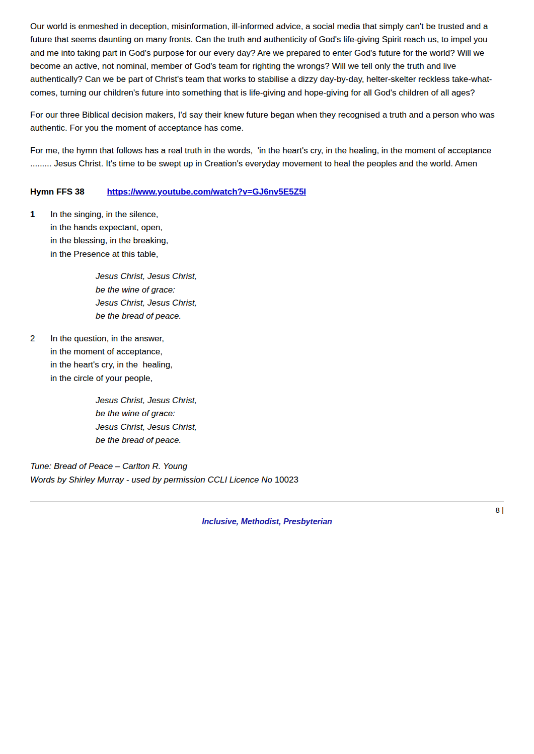Our world is enmeshed in deception, misinformation, ill-informed advice, a social media that simply can't be trusted and a future that seems daunting on many fronts. Can the truth and authenticity of God's life-giving Spirit reach us, to impel you and me into taking part in God's purpose for our every day? Are we prepared to enter God's future for the world? Will we become an active, not nominal, member of God's team for righting the wrongs? Will we tell only the truth and live authentically? Can we be part of Christ's team that works to stabilise a dizzy day-by-day, helter-skelter reckless take-what-comes, turning our children's future into something that is life-giving and hope-giving for all God's children of all ages?
For our three Biblical decision makers, I'd say their knew future began when they recognised a truth and a person who was authentic. For you the moment of acceptance has come.
For me, the hymn that follows has a real truth in the words, 'in the heart's cry, in the healing, in the moment of acceptance ......... Jesus Christ. It's time to be swept up in Creation's everyday movement to heal the peoples and the world. Amen
Hymn FFS 38 https://www.youtube.com/watch?v=GJ6nv5E5Z5I
1
In the singing, in the silence,
in the hands expectant, open,
in the blessing, in the breaking,
in the Presence at this table,
Jesus Christ, Jesus Christ,
be the wine of grace:
Jesus Christ, Jesus Christ,
be the bread of peace.
2
In the question, in the answer,
in the moment of acceptance,
in the heart's cry, in the healing,
in the circle of your people,
Jesus Christ, Jesus Christ,
be the wine of grace:
Jesus Christ, Jesus Christ,
be the bread of peace.
Tune: Bread of Peace – Carlton R. Young
Words by Shirley Murray - used by permission CCLI Licence No 10023
8 |
Inclusive, Methodist, Presbyterian